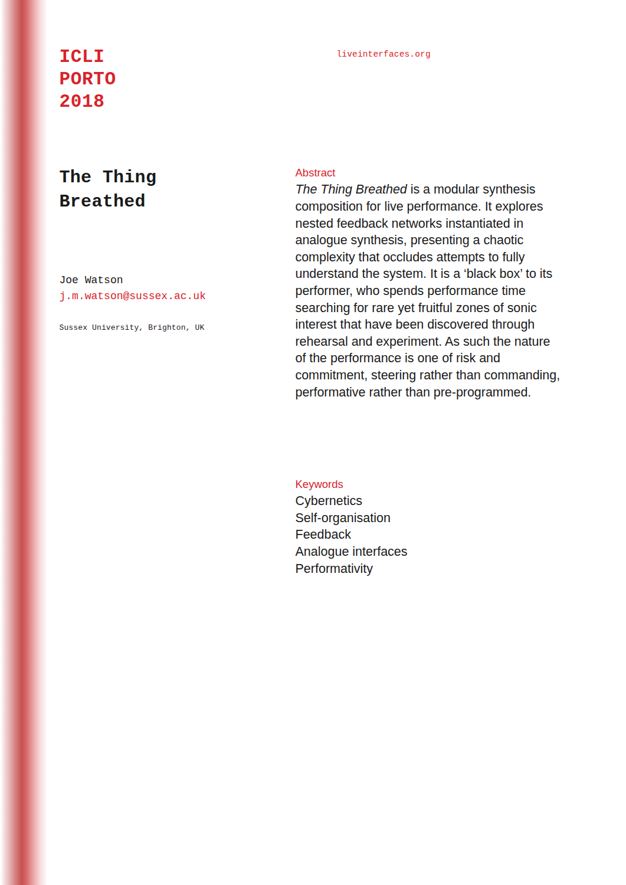ICLI
PORTO
2018
liveinterfaces.org
The Thing
Breathed
Joe Watson
j.m.watson@sussex.ac.uk
Sussex University, Brighton, UK
Abstract
The Thing Breathed is a modular synthesis composition for live performance. It explores nested feedback networks instantiated in analogue synthesis, presenting a chaotic complexity that occludes attempts to fully understand the system. It is a ‘black box’ to its performer, who spends performance time searching for rare yet fruitful zones of sonic interest that have been discovered through rehearsal and experiment. As such the nature of the performance is one of risk and commitment, steering rather than commanding, performative rather than pre-programmed.
Keywords
Cybernetics
Self-organisation
Feedback
Analogue interfaces
Performativity